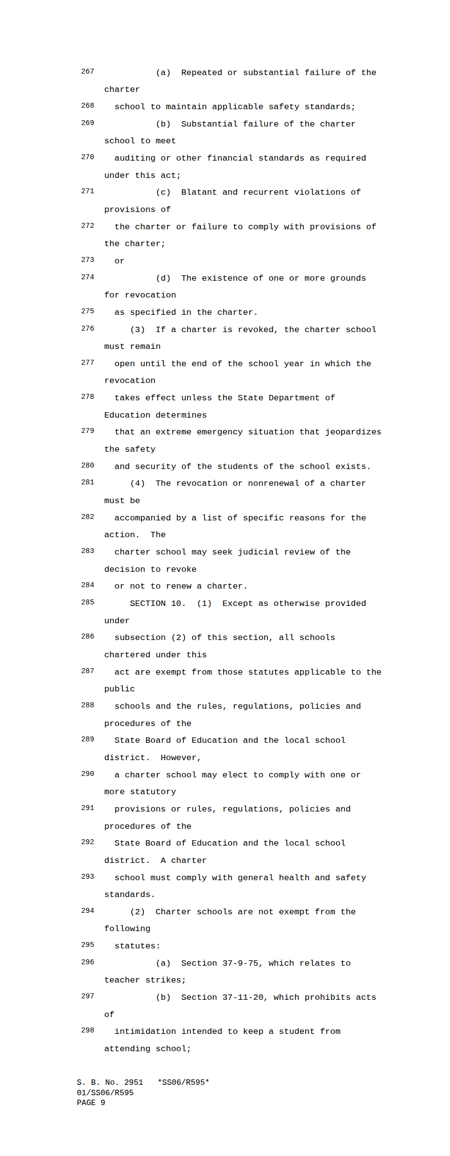267 (a) Repeated or substantial failure of the charter
268 school to maintain applicable safety standards;
269 (b) Substantial failure of the charter school to meet
270 auditing or other financial standards as required under this act;
271 (c) Blatant and recurrent violations of provisions of
272 the charter or failure to comply with provisions of the charter;
273 or
274 (d) The existence of one or more grounds for revocation
275 as specified in the charter.
276 (3) If a charter is revoked, the charter school must remain
277 open until the end of the school year in which the revocation
278 takes effect unless the State Department of Education determines
279 that an extreme emergency situation that jeopardizes the safety
280 and security of the students of the school exists.
281 (4) The revocation or nonrenewal of a charter must be
282 accompanied by a list of specific reasons for the action. The
283 charter school may seek judicial review of the decision to revoke
284 or not to renew a charter.
285 SECTION 10. (1) Except as otherwise provided under
286 subsection (2) of this section, all schools chartered under this
287 act are exempt from those statutes applicable to the public
288 schools and the rules, regulations, policies and procedures of the
289 State Board of Education and the local school district. However,
290 a charter school may elect to comply with one or more statutory
291 provisions or rules, regulations, policies and procedures of the
292 State Board of Education and the local school district. A charter
293 school must comply with general health and safety standards.
294 (2) Charter schools are not exempt from the following
295 statutes:
296 (a) Section 37-9-75, which relates to teacher strikes;
297 (b) Section 37-11-20, which prohibits acts of
298 intimidation intended to keep a student from attending school;
S. B. No. 2951 *SS06/R595* 01/SS06/R595 PAGE 9